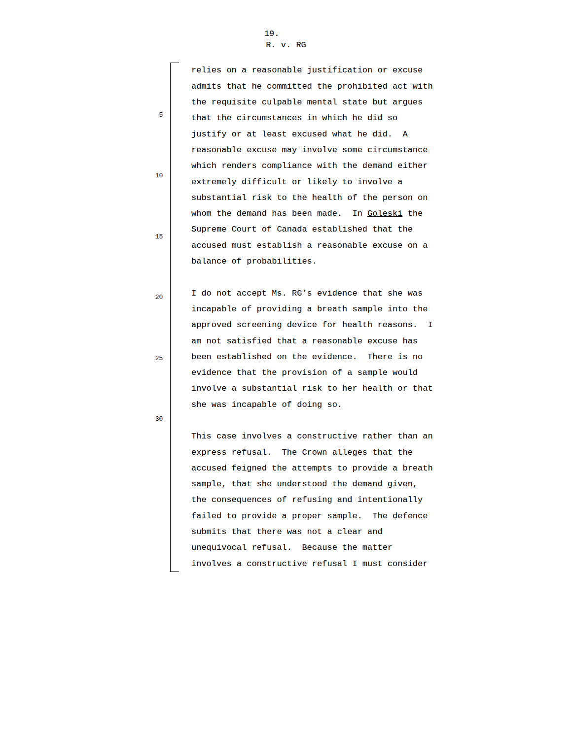19.
R. v. RG
5 10 15 20 25 30
relies on a reasonable justification or excuse admits that he committed the prohibited act with the requisite culpable mental state but argues that the circumstances in which he did so justify or at least excused what he did. A reasonable excuse may involve some circumstance which renders compliance with the demand either extremely difficult or likely to involve a substantial risk to the health of the person on whom the demand has been made. In Goleski the Supreme Court of Canada established that the accused must establish a reasonable excuse on a balance of probabilities.
I do not accept Ms. RG’s evidence that she was incapable of providing a breath sample into the approved screening device for health reasons. I am not satisfied that a reasonable excuse has been established on the evidence. There is no evidence that the provision of a sample would involve a substantial risk to her health or that she was incapable of doing so.
This case involves a constructive rather than an express refusal. The Crown alleges that the accused feigned the attempts to provide a breath sample, that she understood the demand given, the consequences of refusing and intentionally failed to provide a proper sample. The defence submits that there was not a clear and unequivocal refusal. Because the matter involves a constructive refusal I must consider